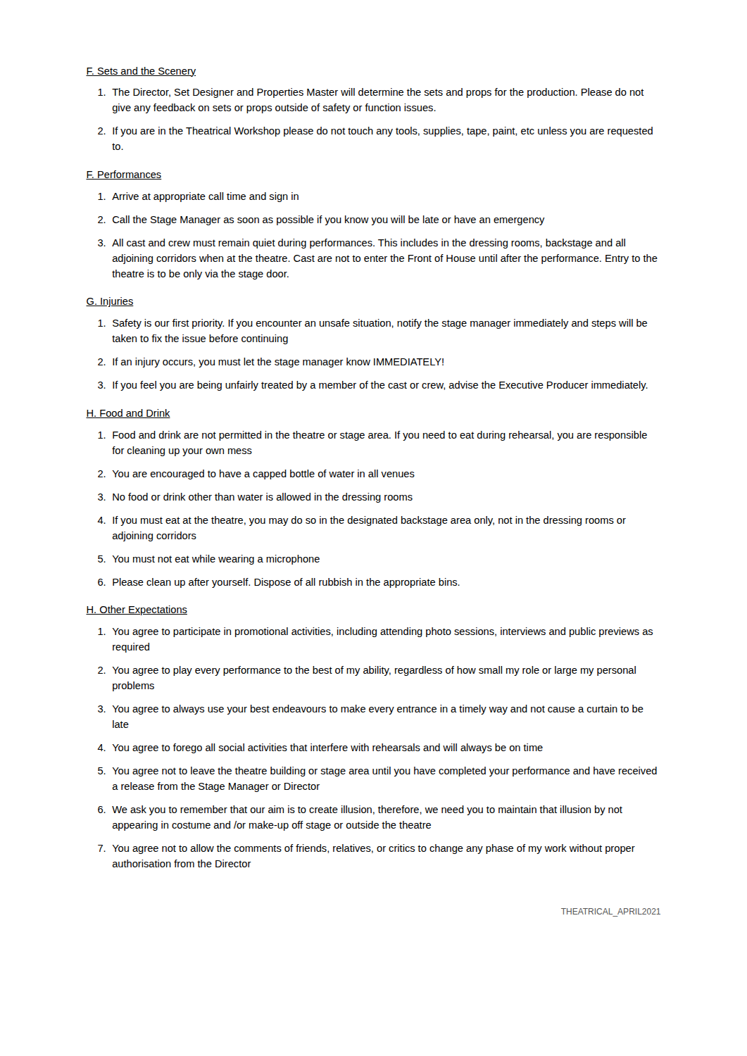F. Sets and the Scenery
The Director, Set Designer and Properties Master will determine the sets and props for the production. Please do not give any feedback on sets or props outside of safety or function issues.
If you are in the Theatrical Workshop please do not touch any tools, supplies, tape, paint, etc unless you are requested to.
F. Performances
Arrive at appropriate call time and sign in
Call the Stage Manager as soon as possible if you know you will be late or have an emergency
All cast and crew must remain quiet during performances. This includes in the dressing rooms, backstage and all adjoining corridors when at the theatre. Cast are not to enter the Front of House until after the performance. Entry to the theatre is to be only via the stage door.
G. Injuries
Safety is our first priority. If you encounter an unsafe situation, notify the stage manager immediately and steps will be taken to fix the issue before continuing
If an injury occurs, you must let the stage manager know IMMEDIATELY!
If you feel you are being unfairly treated by a member of the cast or crew, advise the Executive Producer immediately.
H. Food and Drink
Food and drink are not permitted in the theatre or stage area. If you need to eat during rehearsal, you are responsible for cleaning up your own mess
You are encouraged to have a capped bottle of water in all venues
No food or drink other than water is allowed in the dressing rooms
If you must eat at the theatre, you may do so in the designated backstage area only, not in the dressing rooms or adjoining corridors
You must not eat while wearing a microphone
Please clean up after yourself. Dispose of all rubbish in the appropriate bins.
H. Other Expectations
You agree to participate in promotional activities, including attending photo sessions, interviews and public previews as required
You agree to play every performance to the best of my ability, regardless of how small my role or large my personal problems
You agree to always use your best endeavours to make every entrance in a timely way and not cause a curtain to be late
You agree to forego all social activities that interfere with rehearsals and will always be on time
You agree not to leave the theatre building or stage area until you have completed your performance and have received a release from the Stage Manager or Director
We ask you to remember that our aim is to create illusion, therefore, we need you to maintain that illusion by not appearing in costume and /or make-up off stage or outside the theatre
You agree not to allow the comments of friends, relatives, or critics to change any phase of my work without proper authorisation from the Director
THEATRICAL_APRIL2021